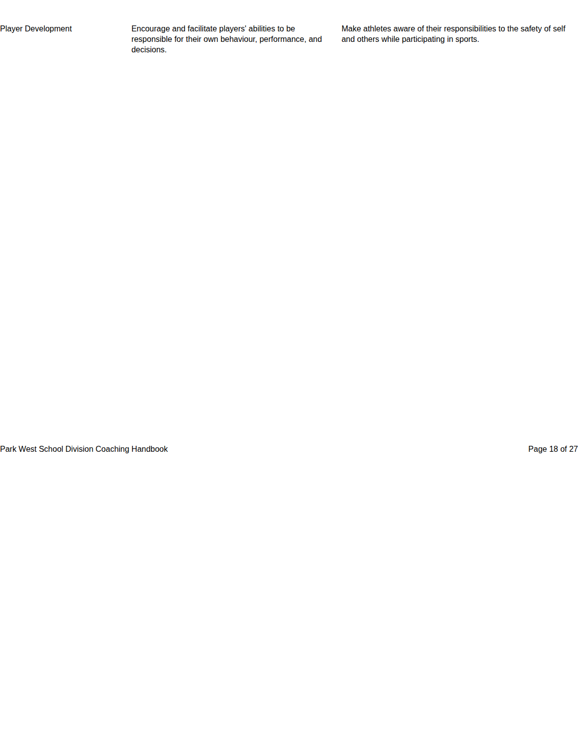| Player Development | Encourage and facilitate players' abilities to be responsible for their own behaviour, performance, and decisions. | Make athletes aware of their responsibilities to the safety of self and others while participating in sports. |
Park West School Division Coaching Handbook Page 18 of 27